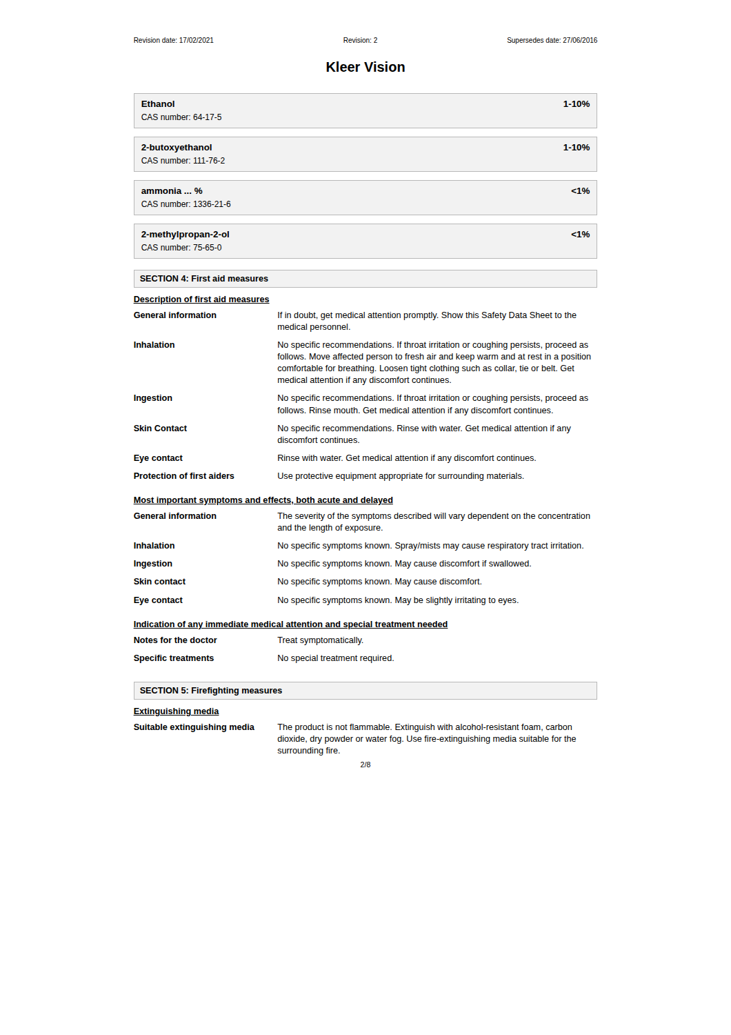Revision date: 17/02/2021 Revision: 2 Supersedes date: 27/06/2016
Kleer Vision
Ethanol 1-10%
CAS number: 64-17-5
2-butoxyethanol 1-10%
CAS number: 111-76-2
ammonia ... %<1%
CAS number: 1336-21-6
2-methylpropan-2-ol<1%
CAS number: 75-65-0
SECTION 4: First aid measures
Description of first aid measures
| General information | If in doubt, get medical attention promptly. Show this Safety Data Sheet to the medical personnel. |
| Inhalation | No specific recommendations. If throat irritation or coughing persists, proceed as follows. Move affected person to fresh air and keep warm and at rest in a position comfortable for breathing. Loosen tight clothing such as collar, tie or belt. Get medical attention if any discomfort continues. |
| Ingestion | No specific recommendations. If throat irritation or coughing persists, proceed as follows. Rinse mouth. Get medical attention if any discomfort continues. |
| Skin Contact | No specific recommendations. Rinse with water. Get medical attention if any discomfort continues. |
| Eye contact | Rinse with water. Get medical attention if any discomfort continues. |
| Protection of first aiders | Use protective equipment appropriate for surrounding materials. |
Most important symptoms and effects, both acute and delayed
| General information | The severity of the symptoms described will vary dependent on the concentration and the length of exposure. |
| Inhalation | No specific symptoms known. Spray/mists may cause respiratory tract irritation. |
| Ingestion | No specific symptoms known. May cause discomfort if swallowed. |
| Skin contact | No specific symptoms known. May cause discomfort. |
| Eye contact | No specific symptoms known. May be slightly irritating to eyes. |
Indication of any immediate medical attention and special treatment needed
| Notes for the doctor | Treat symptomatically. |
| Specific treatments | No special treatment required. |
SECTION 5: Firefighting measures
Extinguishing media
| Suitable extinguishing media | The product is not flammable. Extinguish with alcohol-resistant foam, carbon dioxide, dry powder or water fog. Use fire-extinguishing media suitable for the surrounding fire. |
2/8